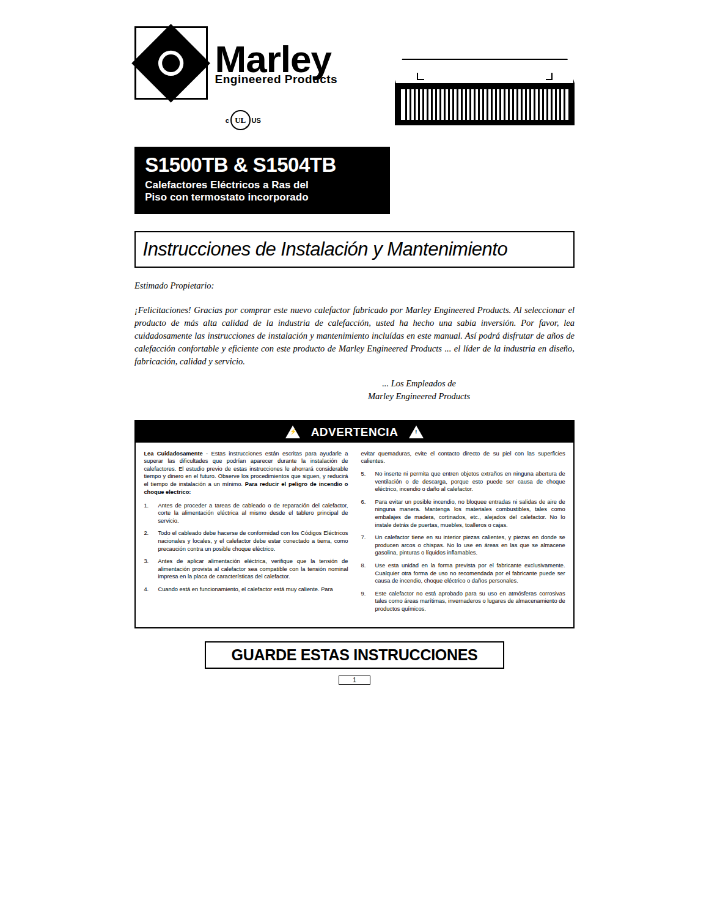Marley
Engineered Products
c
UL®
US
S1500TB & S1504TB
Calefactores Eléctricos a Ras del
Piso con termostato incorporado
Instrucciones de Instalación y Mantenimiento
Estimado Propietario:
¡Felicitaciones! Gracias por comprar este nuevo calefactor fabricado por Marley Engineered Products. Al seleccionar el producto de más alta calidad de la industria de calefacción, usted ha hecho una sabia inversión. Por favor, lea cuidadosamente las instrucciones de instalación y mantenimiento incluídas en este manual. Así podrá disfrutar de años de calefacción confortable y eficiente con este producto de Marley Engineered Products ... el líder de la industria en diseño, fabricación, calidad y servicio.
... Los Empleados de
Marley Engineered Products
⚡
ADVERTENCIA
!
Lea Cuidadosamente - Estas instrucciones están escritas para ayudarle a superar las dificultades que podrían aparecer durante la instalación de calefactores. El estudio previo de estas instrucciones le ahorrará considerable tiempo y dinero en el futuro. Observe los procedimientos que siguen, y reducirá el tiempo de instalación a un mínimo. Para reducir el peligro de incendio o choque electrico:
Antes de proceder a tareas de cableado o de reparación del calefactor, corte la alimentación eléctrica al mismo desde el tablero principal de servicio.
Todo el cableado debe hacerse de conformidad con los Códigos Eléctricos nacionales y locales, y el calefactor debe estar conectado a tierra, como precaución contra un posible choque eléctrico.
Antes de aplicar alimentación eléctrica, verifique que la tensión de alimentación provista al calefactor sea compatible con la tensión nominal impresa en la placa de características del calefactor.
Cuando está en funcionamiento, el calefactor está muy caliente. Para
evitar quemaduras, evite el contacto directo de su piel con las superficies calientes.
No inserte ni permita que entren objetos extraños en ninguna abertura de ventilación o de descarga, porque esto puede ser causa de choque eléctrico, incendio o daño al calefactor.
Para evitar un posible incendio, no bloquee entradas ni salidas de aire de ninguna manera. Mantenga los materiales combustibles, tales como embalajes de madera, cortinados, etc., alejados del calefactor. No lo instale detrás de puertas, muebles, toalleros o cajas.
Un calefactor tiene en su interior piezas calientes, y piezas en donde se producen arcos o chispas. No lo use en áreas en las que se almacene gasolina, pinturas o líquidos inflamables.
Use esta unidad en la forma prevista por el fabricante exclusivamente. Cualquier otra forma de uso no recomendada por el fabricante puede ser causa de incendio, choque eléctrico o daños personales.
Este calefactor no está aprobado para su uso en atmósferas corrosivas tales como áreas marítimas, invernaderos o lugares de almacenamiento de productos químicos.
GUARDE ESTAS INSTRUCCIONES
1